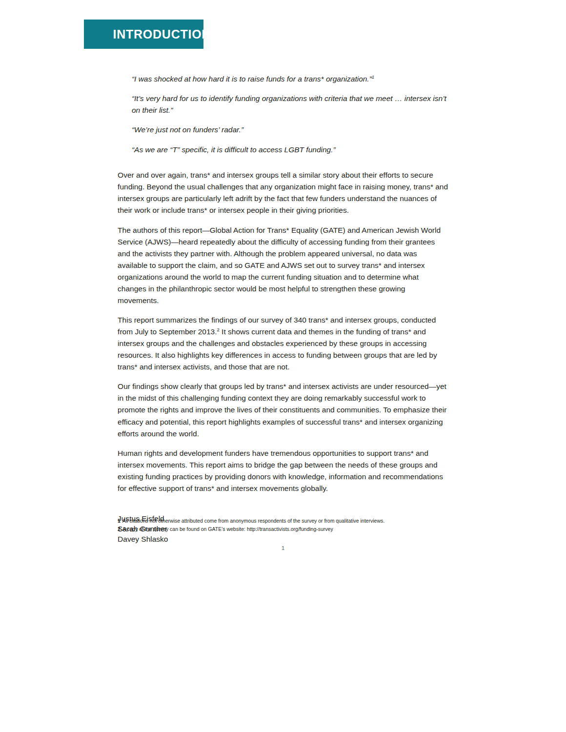INTRODUCTION
“I was shocked at how hard it is to raise funds for a trans* organization.”1
“It’s very hard for us to identify funding organizations with criteria that we meet … intersex isn’t on their list.”
“We’re just not on funders’ radar.”
“As we are “T” specific, it is difficult to access LGBT funding.”
Over and over again, trans* and intersex groups tell a similar story about their efforts to secure funding. Beyond the usual challenges that any organization might face in raising money, trans* and intersex groups are particularly left adrift by the fact that few funders understand the nuances of their work or include trans* or intersex people in their giving priorities.
The authors of this report—Global Action for Trans* Equality (GATE) and American Jewish World Service (AJWS)—heard repeatedly about the difficulty of accessing funding from their grantees and the activists they partner with. Although the problem appeared universal, no data was available to support the claim, and so GATE and AJWS set out to survey trans* and intersex organizations around the world to map the current funding situation and to determine what changes in the philanthropic sector would be most helpful to strengthen these growing movements.
This report summarizes the findings of our survey of 340 trans* and intersex groups, conducted from July to September 2013.2 It shows current data and themes in the funding of trans* and intersex groups and the challenges and obstacles experienced by these groups in accessing resources. It also highlights key differences in access to funding between groups that are led by trans* and intersex activists, and those that are not.
Our findings show clearly that groups led by trans* and intersex activists are under resourced—yet in the midst of this challenging funding context they are doing remarkably successful work to promote the rights and improve the lives of their constituents and communities. To emphasize their efficacy and potential, this report highlights examples of successful trans* and intersex organizing efforts around the world.
Human rights and development funders have tremendous opportunities to support trans* and intersex movements. This report aims to bridge the gap between the needs of these groups and existing funding practices by providing donors with knowledge, information and recommendations for effective support of trans* and intersex movements globally.
Justus Eisfeld
Sarah Gunther
Davey Shlasko
1 All citations not otherwise attributed come from anonymous respondents of the survey or from qualitative interviews.
2 A copy of the survey can be found on GATE’s website: http://transactivists.org/funding-survey
1